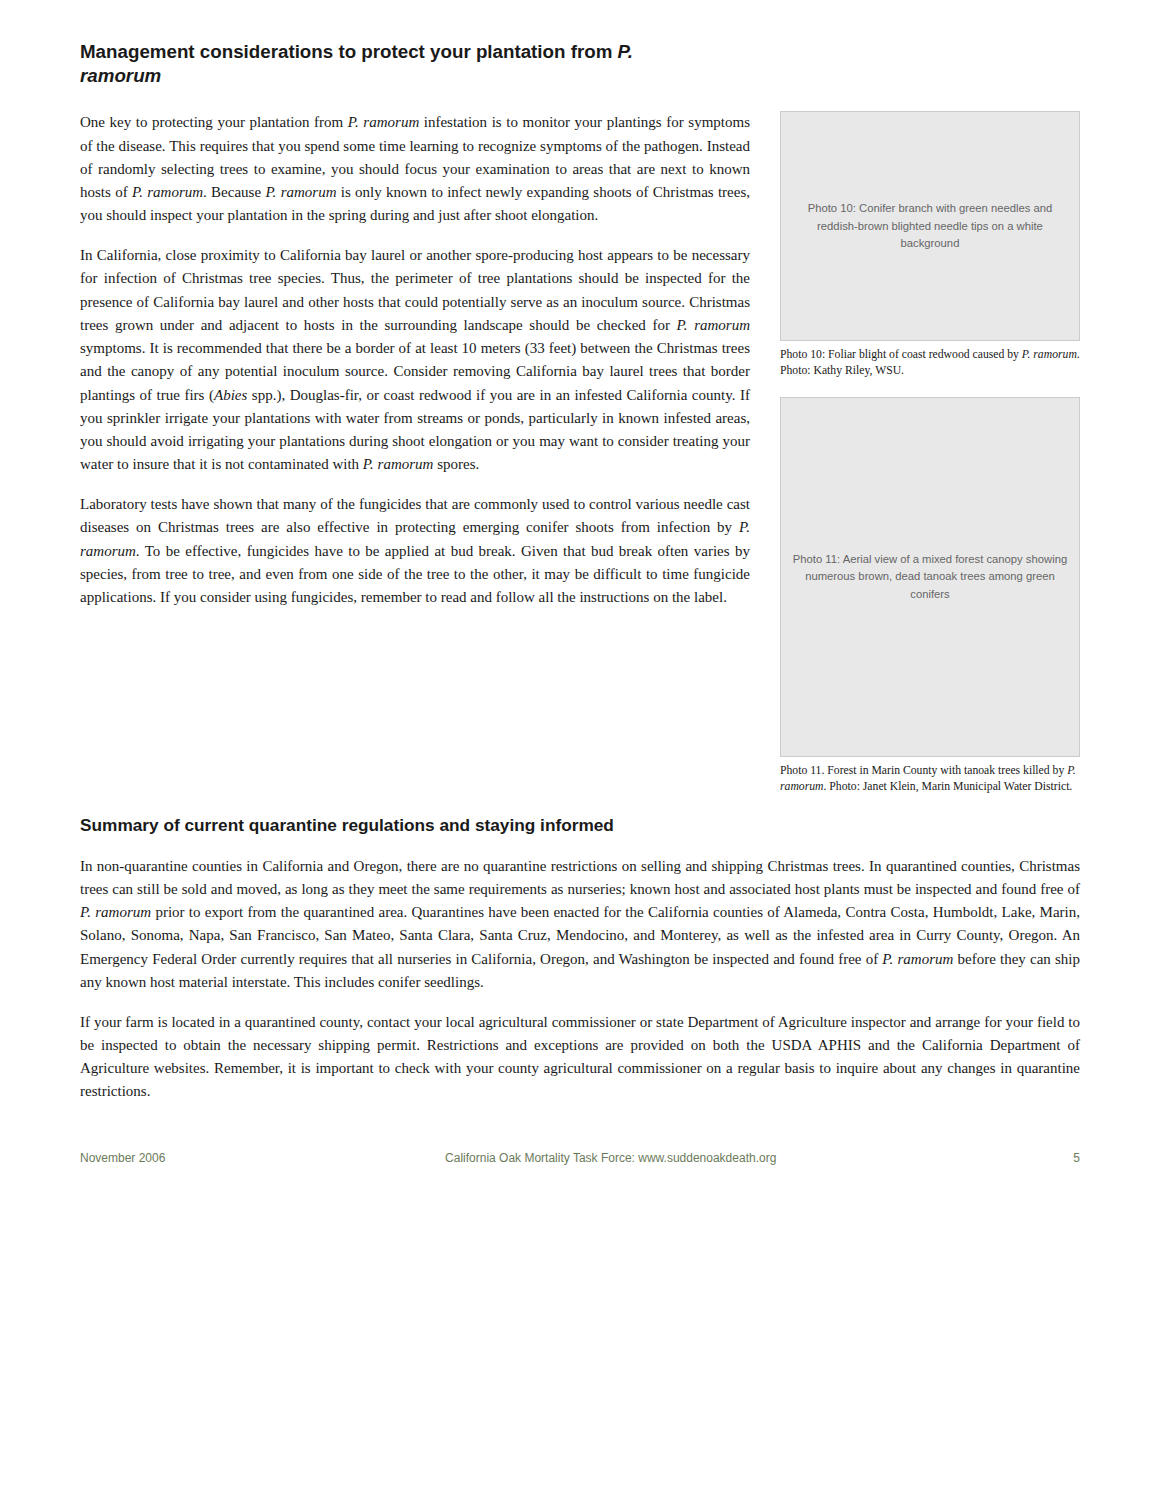Management considerations to protect your plantation from P. ramorum
Photo 10: Conifer branch with green needles and reddish-brown blighted needle tips on a white background
Photo 10: Foliar blight of coast redwood caused by P. ramorum. Photo: Kathy Riley, WSU.
One key to protecting your plantation from P. ramorum infestation is to monitor your plantings for symptoms of the disease. This requires that you spend some time learning to recognize symptoms of the pathogen. Instead of randomly selecting trees to examine, you should focus your examination to areas that are next to known hosts of P. ramorum. Because P. ramorum is only known to infect newly expanding shoots of Christmas trees, you should inspect your plantation in the spring during and just after shoot elongation.
Photo 11: Aerial view of a mixed forest canopy showing numerous brown, dead tanoak trees among green conifers
Photo 11. Forest in Marin County with tanoak trees killed by P. ramorum. Photo: Janet Klein, Marin Municipal Water District.
In California, close proximity to California bay laurel or another spore-producing host appears to be necessary for infection of Christmas tree species. Thus, the perimeter of tree plantations should be inspected for the presence of California bay laurel and other hosts that could potentially serve as an inoculum source. Christmas trees grown under and adjacent to hosts in the surrounding landscape should be checked for P. ramorum symptoms. It is recommended that there be a border of at least 10 meters (33 feet) between the Christmas trees and the canopy of any potential inoculum source. Consider removing California bay laurel trees that border plantings of true firs (Abies spp.), Douglas-fir, or coast redwood if you are in an infested California county. If you sprinkler irrigate your plantations with water from streams or ponds, particularly in known infested areas, you should avoid irrigating your plantations during shoot elongation or you may want to consider treating your water to insure that it is not contaminated with P. ramorum spores.
Laboratory tests have shown that many of the fungicides that are commonly used to control various needle cast diseases on Christmas trees are also effective in protecting emerging conifer shoots from infection by P. ramorum. To be effective, fungicides have to be applied at bud break. Given that bud break often varies by species, from tree to tree, and even from one side of the tree to the other, it may be difficult to time fungicide applications. If you consider using fungicides, remember to read and follow all the instructions on the label.
Summary of current quarantine regulations and staying informed
In non-quarantine counties in California and Oregon, there are no quarantine restrictions on selling and shipping Christmas trees. In quarantined counties, Christmas trees can still be sold and moved, as long as they meet the same requirements as nurseries; known host and associated host plants must be inspected and found free of P. ramorum prior to export from the quarantined area. Quarantines have been enacted for the California counties of Alameda, Contra Costa, Humboldt, Lake, Marin, Solano, Sonoma, Napa, San Francisco, San Mateo, Santa Clara, Santa Cruz, Mendocino, and Monterey, as well as the infested area in Curry County, Oregon. An Emergency Federal Order currently requires that all nurseries in California, Oregon, and Washington be inspected and found free of P. ramorum before they can ship any known host material interstate. This includes conifer seedlings.
If your farm is located in a quarantined county, contact your local agricultural commissioner or state Department of Agriculture inspector and arrange for your field to be inspected to obtain the necessary shipping permit. Restrictions and exceptions are provided on both the USDA APHIS and the California Department of Agriculture websites. Remember, it is important to check with your county agricultural commissioner on a regular basis to inquire about any changes in quarantine restrictions.
November 2006 California Oak Mortality Task Force: www.suddenoakdeath.org 5